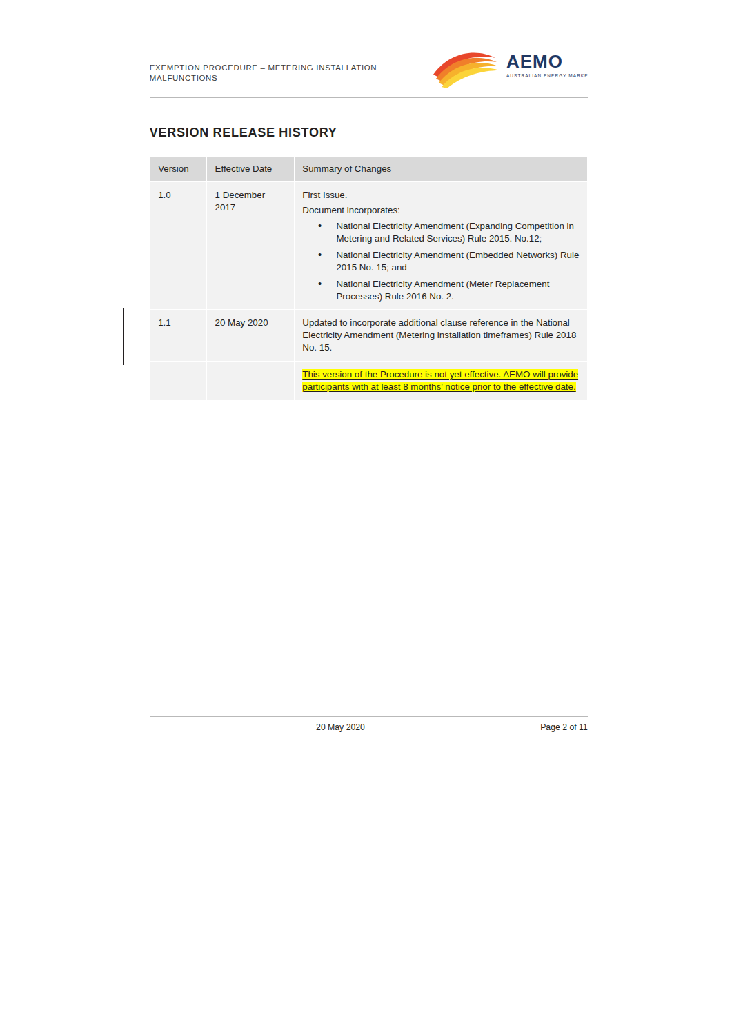Exemption Procedure – Metering Installation Malfunctions
AEMO AUSTRALIAN ENERGY MARKET OPERATOR
Version Release History
| Version | Effective Date | Summary of Changes |
| --- | --- | --- |
| 1.0 | 1 December 2017 | First Issue. Document incorporates: National Electricity Amendment (Expanding Competition in Metering and Related Services) Rule 2015. No.12; National Electricity Amendment (Embedded Networks) Rule 2015 No. 15; and National Electricity Amendment (Meter Replacement Processes) Rule 2016 No. 2. |
| 1.1 | 20 May 2020 | Updated to incorporate additional clause reference in the National Electricity Amendment (Metering installation timeframes) Rule 2018 No. 15. |
| | | This version of the Procedure is not yet effective. AEMO will provide participants with at least 8 months’ notice prior to the effective date. |
20 May 2020
Page 2 of 11